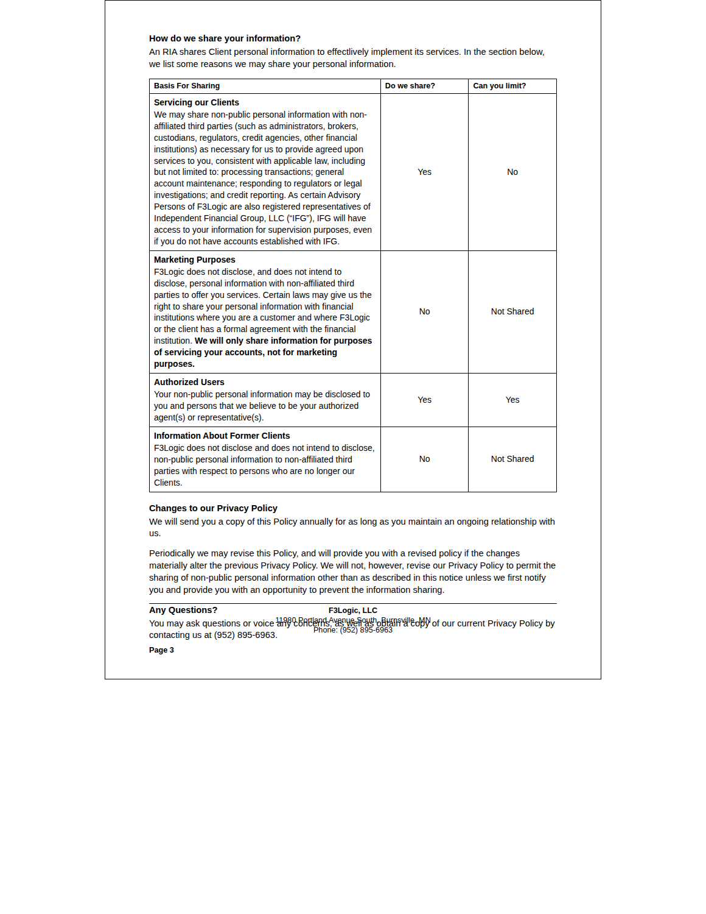How do we share your information?
An RIA shares Client personal information to effectlively implement its services. In the section below, we list some reasons we may share your personal information.
| Basis For Sharing | Do we share? | Can you limit? |
| --- | --- | --- |
| Servicing our Clients We may share non-public personal information with non-affiliated third parties (such as administrators, brokers, custodians, regulators, credit agencies, other financial institutions) as necessary for us to provide agreed upon services to you, consistent with applicable law, including but not limited to: processing transactions; general account maintenance; responding to regulators or legal investigations; and credit reporting. As certain Advisory Persons of F3Logic are also registered representatives of Independent Financial Group, LLC (“IFG”), IFG will have access to your information for supervision purposes, even if you do not have accounts established with IFG. | Yes | No |
| Marketing Purposes F3Logic does not disclose, and does not intend to disclose, personal information with non-affiliated third parties to offer you services. Certain laws may give us the right to share your personal information with financial institutions where you are a customer and where F3Logic or the client has a formal agreement with the financial institution. We will only share information for purposes of servicing your accounts, not for marketing purposes. | No | Not Shared |
| Authorized Users Your non-public personal information may be disclosed to you and persons that we believe to be your authorized agent(s) or representative(s). | Yes | Yes |
| Information About Former Clients F3Logic does not disclose and does not intend to disclose, non-public personal information to non-affiliated third parties with respect to persons who are no longer our Clients. | No | Not Shared |
Changes to our Privacy Policy
We will send you a copy of this Policy annually for as long as you maintain an ongoing relationship with us.
Periodically we may revise this Policy, and will provide you with a revised policy if the changes materially alter the previous Privacy Policy. We will not, however, revise our Privacy Policy to permit the sharing of non-public personal information other than as described in this notice unless we first notify you and provide you with an opportunity to prevent the information sharing.
Any Questions?
You may ask questions or voice any concerns, as well as obtain a copy of our current Privacy Policy by contacting us at (952) 895-6963.
F3Logic, LLC
11980 Portland Avenue South, Burnsville, MN
Phone: (952) 895-6963
Page 3